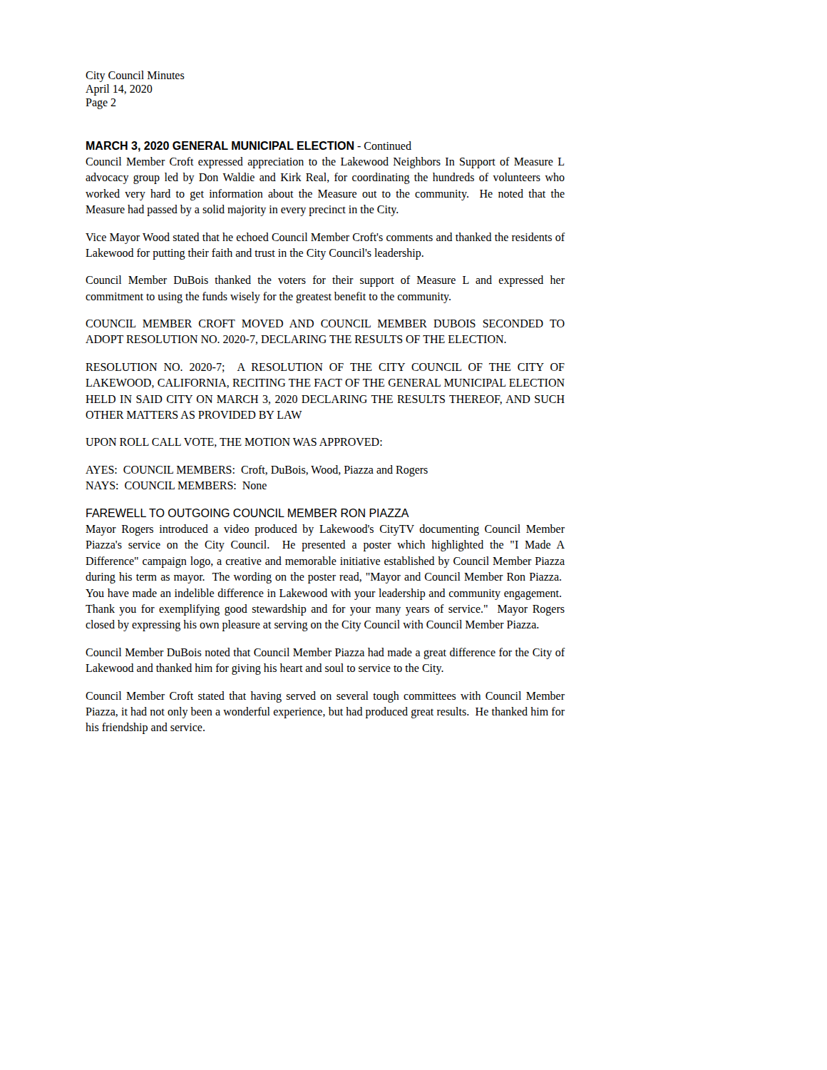City Council Minutes
April 14, 2020
Page 2
MARCH 3, 2020 GENERAL MUNICIPAL ELECTION - Continued
Council Member Croft expressed appreciation to the Lakewood Neighbors In Support of Measure L advocacy group led by Don Waldie and Kirk Real, for coordinating the hundreds of volunteers who worked very hard to get information about the Measure out to the community. He noted that the Measure had passed by a solid majority in every precinct in the City.
Vice Mayor Wood stated that he echoed Council Member Croft's comments and thanked the residents of Lakewood for putting their faith and trust in the City Council's leadership.
Council Member DuBois thanked the voters for their support of Measure L and expressed her commitment to using the funds wisely for the greatest benefit to the community.
COUNCIL MEMBER CROFT MOVED AND COUNCIL MEMBER DUBOIS SECONDED TO ADOPT RESOLUTION NO. 2020-7, DECLARING THE RESULTS OF THE ELECTION.
RESOLUTION NO. 2020-7; A RESOLUTION OF THE CITY COUNCIL OF THE CITY OF LAKEWOOD, CALIFORNIA, RECITING THE FACT OF THE GENERAL MUNICIPAL ELECTION HELD IN SAID CITY ON MARCH 3, 2020 DECLARING THE RESULTS THEREOF, AND SUCH OTHER MATTERS AS PROVIDED BY LAW
UPON ROLL CALL VOTE, THE MOTION WAS APPROVED:
AYES: COUNCIL MEMBERS: Croft, DuBois, Wood, Piazza and Rogers
NAYS: COUNCIL MEMBERS: None
FAREWELL TO OUTGOING COUNCIL MEMBER RON PIAZZA
Mayor Rogers introduced a video produced by Lakewood's CityTV documenting Council Member Piazza's service on the City Council. He presented a poster which highlighted the "I Made A Difference" campaign logo, a creative and memorable initiative established by Council Member Piazza during his term as mayor. The wording on the poster read, "Mayor and Council Member Ron Piazza. You have made an indelible difference in Lakewood with your leadership and community engagement. Thank you for exemplifying good stewardship and for your many years of service." Mayor Rogers closed by expressing his own pleasure at serving on the City Council with Council Member Piazza.
Council Member DuBois noted that Council Member Piazza had made a great difference for the City of Lakewood and thanked him for giving his heart and soul to service to the City.
Council Member Croft stated that having served on several tough committees with Council Member Piazza, it had not only been a wonderful experience, but had produced great results. He thanked him for his friendship and service.